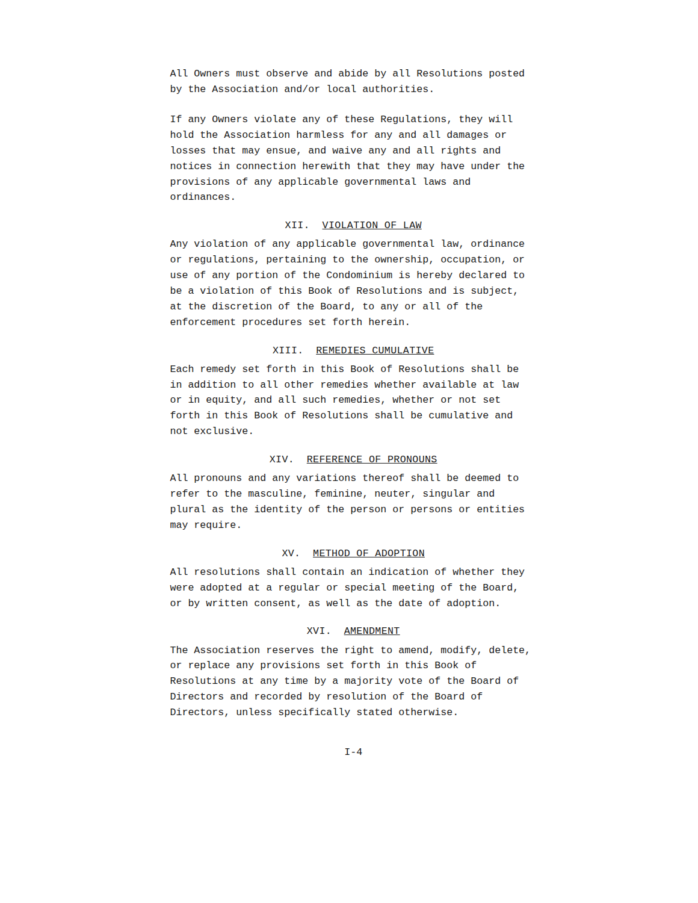All Owners must observe and abide by all Resolutions posted by the Association and/or local authorities.
If any Owners violate any of these Regulations, they will hold the Association harmless for any and all damages or losses that may ensue, and waive any and all rights and notices in connection herewith that they may have under the provisions of any applicable governmental laws and ordinances.
XII. VIOLATION OF LAW
Any violation of any applicable governmental law, ordinance or regulations, pertaining to the ownership, occupation, or use of any portion of the Condominium is hereby declared to be a violation of this Book of Resolutions and is subject, at the discretion of the Board, to any or all of the enforcement procedures set forth herein.
XIII. REMEDIES CUMULATIVE
Each remedy set forth in this Book of Resolutions shall be in addition to all other remedies whether available at law or in equity, and all such remedies, whether or not set forth in this Book of Resolutions shall be cumulative and not exclusive.
XIV. REFERENCE OF PRONOUNS
All pronouns and any variations thereof shall be deemed to refer to the masculine, feminine, neuter, singular and plural as the identity of the person or persons or entities may require.
XV. METHOD OF ADOPTION
All resolutions shall contain an indication of whether they were adopted at a regular or special meeting of the Board, or by written consent, as well as the date of adoption.
XVI. AMENDMENT
The Association reserves the right to amend, modify, delete, or replace any provisions set forth in this Book of Resolutions at any time by a majority vote of the Board of Directors and recorded by resolution of the Board of Directors, unless specifically stated otherwise.
I-4